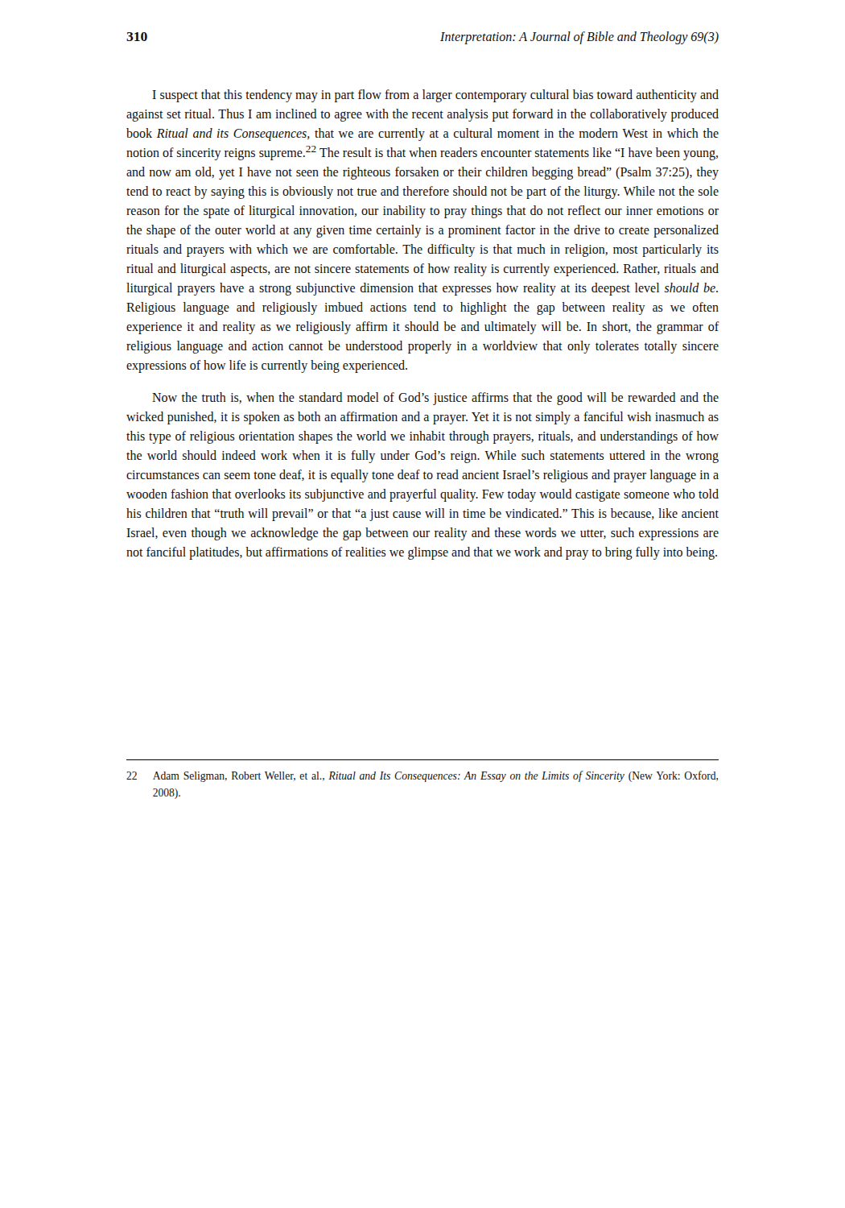310 Interpretation: A Journal of Bible and Theology 69(3)
I suspect that this tendency may in part flow from a larger contemporary cultural bias toward authenticity and against set ritual. Thus I am inclined to agree with the recent analysis put forward in the collaboratively produced book Ritual and its Consequences, that we are currently at a cultural moment in the modern West in which the notion of sincerity reigns supreme.22 The result is that when readers encounter statements like “I have been young, and now am old, yet I have not seen the righteous forsaken or their children begging bread” (Psalm 37:25), they tend to react by saying this is obviously not true and therefore should not be part of the liturgy. While not the sole reason for the spate of liturgical innovation, our inability to pray things that do not reflect our inner emotions or the shape of the outer world at any given time certainly is a prominent factor in the drive to create personalized rituals and prayers with which we are comfortable. The difficulty is that much in religion, most particularly its ritual and liturgical aspects, are not sincere statements of how reality is currently experienced. Rather, rituals and liturgical prayers have a strong subjunctive dimension that expresses how reality at its deepest level should be. Religious language and religiously imbued actions tend to highlight the gap between reality as we often experience it and reality as we religiously affirm it should be and ultimately will be. In short, the grammar of religious language and action cannot be understood properly in a worldview that only tolerates totally sincere expressions of how life is currently being experienced.
Now the truth is, when the standard model of God’s justice affirms that the good will be rewarded and the wicked punished, it is spoken as both an affirmation and a prayer. Yet it is not simply a fanciful wish inasmuch as this type of religious orientation shapes the world we inhabit through prayers, rituals, and understandings of how the world should indeed work when it is fully under God’s reign. While such statements uttered in the wrong circumstances can seem tone deaf, it is equally tone deaf to read ancient Israel’s religious and prayer language in a wooden fashion that overlooks its subjunctive and prayerful quality. Few today would castigate someone who told his children that “truth will prevail” or that “a just cause will in time be vindicated.” This is because, like ancient Israel, even though we acknowledge the gap between our reality and these words we utter, such expressions are not fanciful platitudes, but affirmations of realities we glimpse and that we work and pray to bring fully into being.
22 Adam Seligman, Robert Weller, et al., Ritual and Its Consequences: An Essay on the Limits of Sincerity (New York: Oxford, 2008).